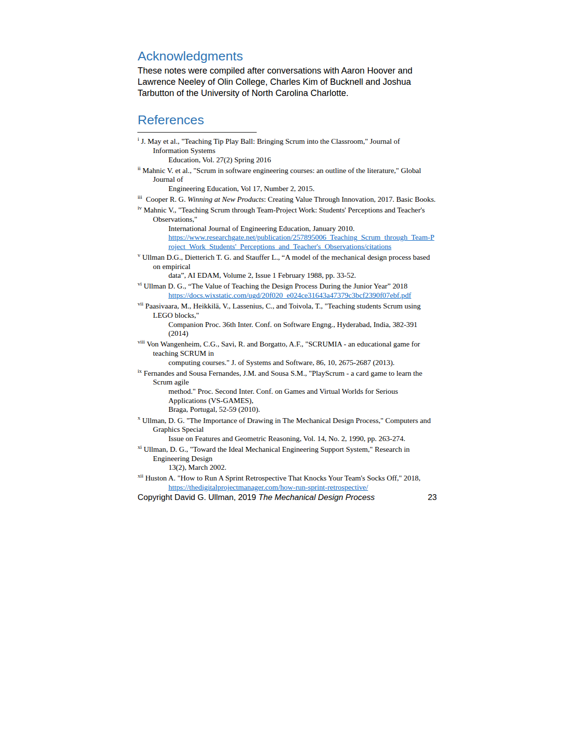Acknowledgments
These notes were compiled after conversations with Aaron Hoover and Lawrence Neeley of Olin College, Charles Kim of Bucknell and Joshua Tarbutton of the University of North Carolina Charlotte.
References
i J. May et al., "Teaching Tip Play Ball: Bringing Scrum into the Classroom," Journal of Information SystemsEducation, Vol. 27(2) Spring 2016
ii Mahnic V. et al., "Scrum in software engineering courses: an outline of the literature," Global Journal ofEngineering Education, Vol 17, Number 2, 2015.
iii Cooper R. G. Winning at New Products: Creating Value Through Innovation, 2017. Basic Books.
iv Mahnic V., "Teaching Scrum through Team-Project Work: Students' Perceptions and Teacher's Observations,"International Journal of Engineering Education, January 2010. https://www.researchgate.net/publication/257895006_Teaching_Scrum_through_Team-Project_Work_Students'_Perceptions_and_Teacher's_Observations/citations
v Ullman D.G., Dietterich T. G. and Stauffer L., “A model of the mechanical design process based on empiricaldata”, AI EDAM, Volume 2, Issue 1 February 1988, pp. 33-52.
vi Ullman D. G., “The Value of Teaching the Design Process During the Junior Year” 2018https://docs.wixstatic.com/ugd/20f020_e024ce31643a47379c3bcf2390f07ebf.pdf
vii Paasivaara, M., Heikkilä, V., Lassenius, C., and Toivola, T., "Teaching students Scrum using LEGO blocks,"Companion Proc. 36th Inter. Conf. on Software Engng., Hyderabad, India, 382-391 (2014)
viii Von Wangenheim, C.G., Savi, R. and Borgatto, A.F., "SCRUMIA - an educational game for teaching SCRUM incomputing courses." J. of Systems and Software, 86, 10, 2675-2687 (2013).
ix Fernandes and Sousa Fernandes, J.M. and Sousa S.M., "PlayScrum - a card game to learn the Scrum agilemethod." Proc. Second Inter. Conf. on Games and Virtual Worlds for Serious Applications (VS-GAMES), Braga, Portugal, 52-59 (2010).
x Ullman, D. G. "The Importance of Drawing in The Mechanical Design Process," Computers and Graphics SpecialIssue on Features and Geometric Reasoning, Vol. 14, No. 2, 1990, pp. 263-274.
xi Ullman, D. G., "Toward the Ideal Mechanical Engineering Support System," Research in Engineering Design13(2), March 2002.
xii Huston A. "How to Run A Sprint Retrospective That Knocks Your Team's Socks Off," 2018,https://thedigitalprojectmanager.com/how-run-sprint-retrospective/
Copyright David G. Ullman, 2019 The Mechanical Design Process 23